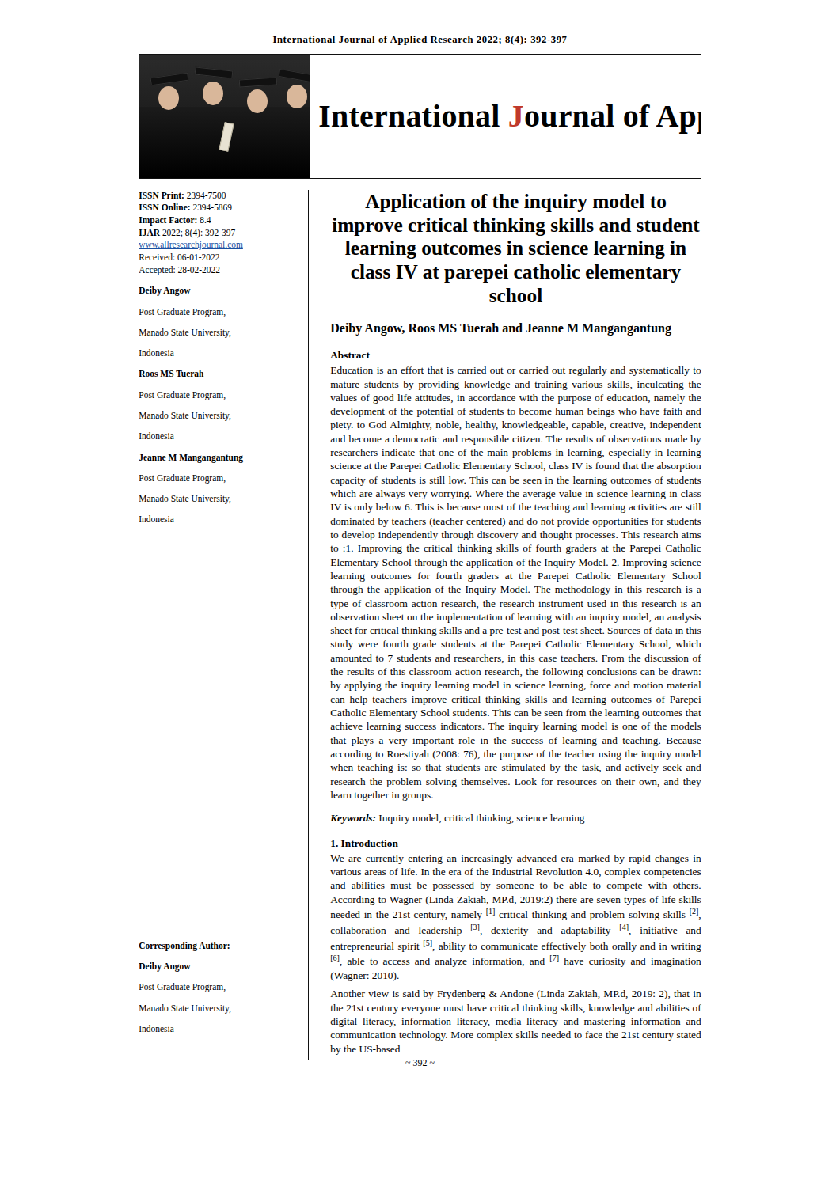International Journal of Applied Research 2022; 8(4): 392-397
International Journal of Applied Research
ISSN Print: 2394-7500
ISSN Online: 2394-5869
Impact Factor: 8.4
IJAR 2022; 8(4): 392-397
www.allresearchjournal.com
Received: 06-01-2022
Accepted: 28-02-2022
Deiby Angow
Post Graduate Program,
Manado State University,
Indonesia
Roos MS Tuerah
Post Graduate Program,
Manado State University,
Indonesia
Jeanne M Mangangantung
Post Graduate Program,
Manado State University,
Indonesia
Corresponding Author:
Deiby Angow
Post Graduate Program,
Manado State University,
Indonesia
Application of the inquiry model to improve critical thinking skills and student learning outcomes in science learning in class IV at parepei catholic elementary school
Deiby Angow, Roos MS Tuerah and Jeanne M Mangangantung
Abstract
Education is an effort that is carried out or carried out regularly and systematically to mature students by providing knowledge and training various skills, inculcating the values of good life attitudes, in accordance with the purpose of education, namely the development of the potential of students to become human beings who have faith and piety. to God Almighty, noble, healthy, knowledgeable, capable, creative, independent and become a democratic and responsible citizen. The results of observations made by researchers indicate that one of the main problems in learning, especially in learning science at the Parepei Catholic Elementary School, class IV is found that the absorption capacity of students is still low. This can be seen in the learning outcomes of students which are always very worrying. Where the average value in science learning in class IV is only below 6. This is because most of the teaching and learning activities are still dominated by teachers (teacher centered) and do not provide opportunities for students to develop independently through discovery and thought processes. This research aims to :1. Improving the critical thinking skills of fourth graders at the Parepei Catholic Elementary School through the application of the Inquiry Model. 2. Improving science learning outcomes for fourth graders at the Parepei Catholic Elementary School through the application of the Inquiry Model. The methodology in this research is a type of classroom action research, the research instrument used in this research is an observation sheet on the implementation of learning with an inquiry model, an analysis sheet for critical thinking skills and a pre-test and post-test sheet. Sources of data in this study were fourth grade students at the Parepei Catholic Elementary School, which amounted to 7 students and researchers, in this case teachers. From the discussion of the results of this classroom action research, the following conclusions can be drawn: by applying the inquiry learning model in science learning, force and motion material can help teachers improve critical thinking skills and learning outcomes of Parepei Catholic Elementary School students. This can be seen from the learning outcomes that achieve learning success indicators. The inquiry learning model is one of the models that plays a very important role in the success of learning and teaching. Because according to Roestiyah (2008: 76), the purpose of the teacher using the inquiry model when teaching is: so that students are stimulated by the task, and actively seek and research the problem solving themselves. Look for resources on their own, and they learn together in groups.
Keywords: Inquiry model, critical thinking, science learning
1. Introduction
We are currently entering an increasingly advanced era marked by rapid changes in various areas of life. In the era of the Industrial Revolution 4.0, complex competencies and abilities must be possessed by someone to be able to compete with others. According to Wagner (Linda Zakiah, MP.d, 2019:2) there are seven types of life skills needed in the 21st century, namely [1] critical thinking and problem solving skills [2], collaboration and leadership [3], dexterity and adaptability [4], initiative and entrepreneurial spirit [5], ability to communicate effectively both orally and in writing [6], able to access and analyze information, and [7] have curiosity and imagination (Wagner: 2010).
Another view is said by Frydenberg & Andone (Linda Zakiah, MP.d, 2019: 2), that in the 21st century everyone must have critical thinking skills, knowledge and abilities of digital literacy, information literacy, media literacy and mastering information and communication technology. More complex skills needed to face the 21st century stated by the US-based
~ 392 ~